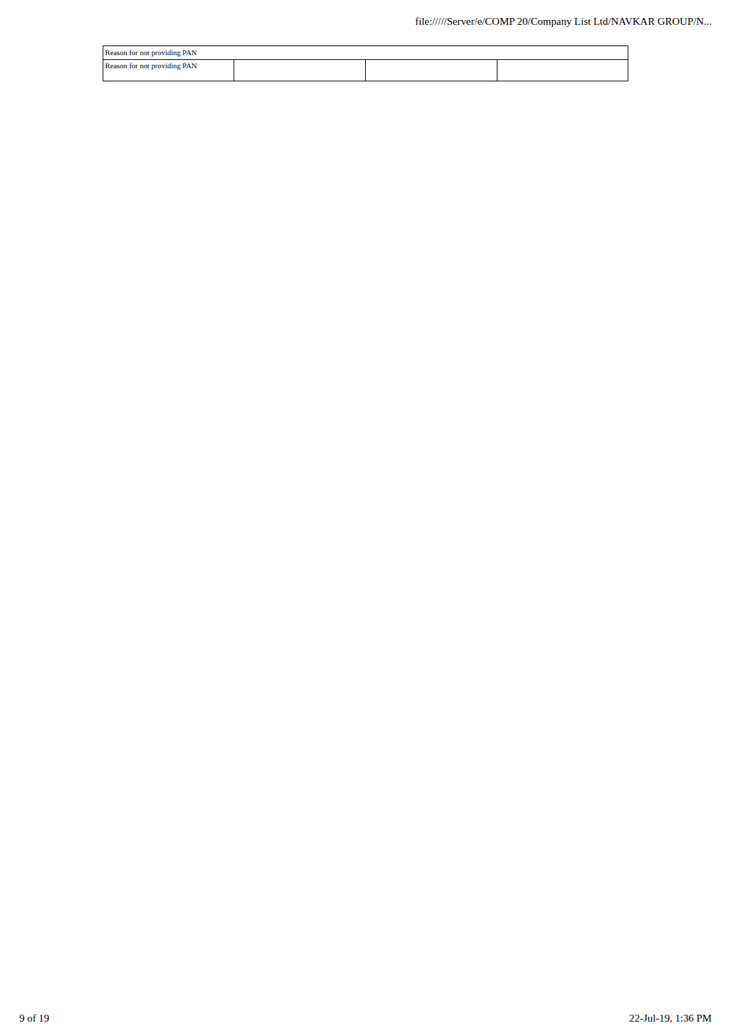file://///Server/e/COMP 20/Company List Ltd/NAVKAR GROUP/N...
| Reason for not providing PAN |
| Reason for not providing PAN | | | |
9 of 19 22-Jul-19, 1:36 PM